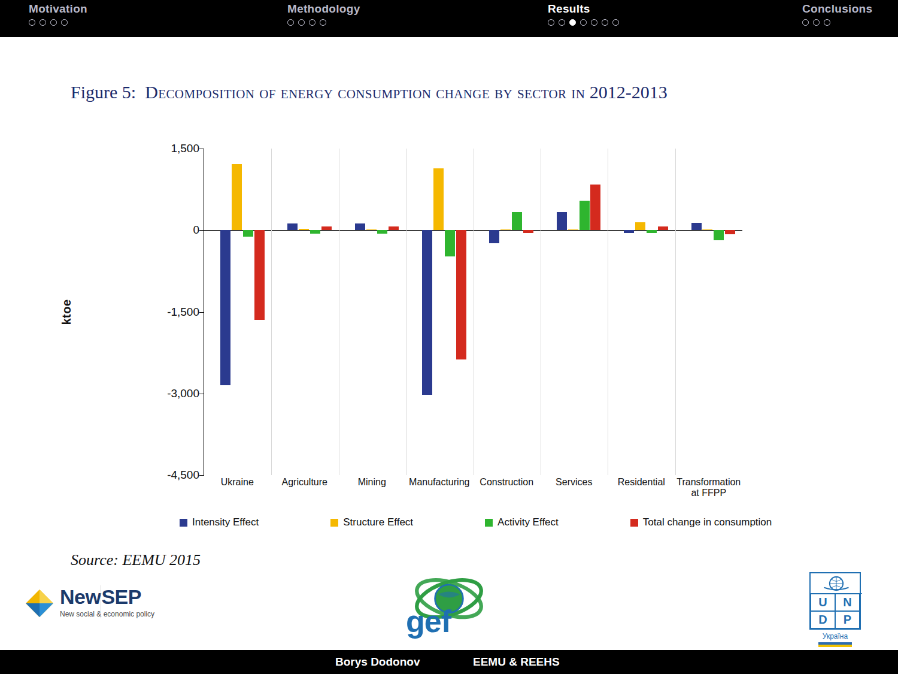Motivation
Methodology
Results
Conclusions
Figure 5: Decomposition of energy consumption change by sector in 2012-2013
ktoe
1,500
0
-1,500
-3,000
-4,500
===== Bars ===== Scale: 0 at 25% from top; 1500 units = 25% height. Negative bars start at 25% and extend downward. Positive bars end at 25% and extend upward.
Ukraine
Agriculture
Mining
Manufacturing
Construction
Services
Residential
Transformation
at FFPP
Intensity Effect
Structure Effect
Activity Effect
Total change in consumption
Source: EEMU 2015
NewSEP
New social & economic policy
gef
U
N
D
P
Україна
Borys Dodonov
EEMU & REEHS